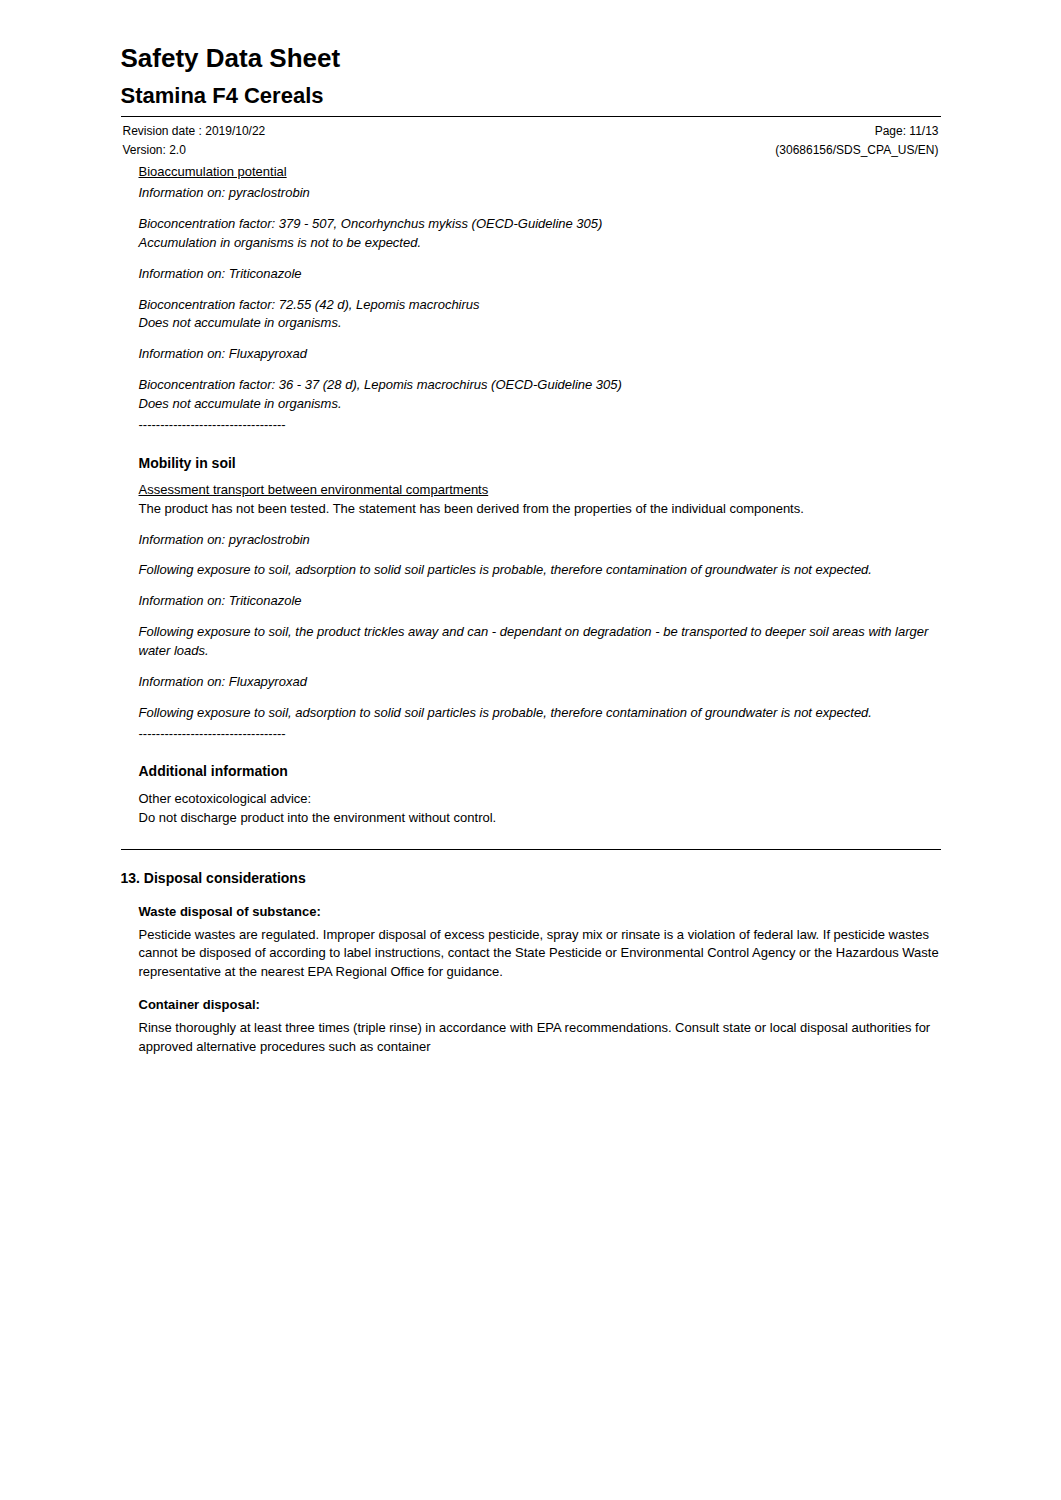Safety Data Sheet
Stamina F4 Cereals
| Revision date : 2019/10/22 | Page: 11/13 |
| Version: 2.0 | (30686156/SDS_CPA_US/EN) |
Bioaccumulation potential
Information on: pyraclostrobin
Bioconcentration factor: 379 - 507, Oncorhynchus mykiss (OECD-Guideline 305)
Accumulation in organisms is not to be expected.
Information on: Triticonazole
Bioconcentration factor: 72.55 (42 d), Lepomis macrochirus
Does not accumulate in organisms.
Information on: Fluxapyroxad
Bioconcentration factor: 36 - 37 (28 d), Lepomis macrochirus (OECD-Guideline 305)
Does not accumulate in organisms.
----------------------------------
Mobility in soil
Assessment transport between environmental compartments
The product has not been tested. The statement has been derived from the properties of the individual components.
Information on: pyraclostrobin
Following exposure to soil, adsorption to solid soil particles is probable, therefore contamination of groundwater is not expected.
Information on: Triticonazole
Following exposure to soil, the product trickles away and can - dependant on degradation - be transported to deeper soil areas with larger water loads.
Information on: Fluxapyroxad
Following exposure to soil, adsorption to solid soil particles is probable, therefore contamination of groundwater is not expected.
----------------------------------
Additional information
Other ecotoxicological advice:
Do not discharge product into the environment without control.
13. Disposal considerations
Waste disposal of substance:
Pesticide wastes are regulated. Improper disposal of excess pesticide, spray mix or rinsate is a violation of federal law. If pesticide wastes cannot be disposed of according to label instructions, contact the State Pesticide or Environmental Control Agency or the Hazardous Waste representative at the nearest EPA Regional Office for guidance.
Container disposal:
Rinse thoroughly at least three times (triple rinse) in accordance with EPA recommendations. Consult state or local disposal authorities for approved alternative procedures such as container